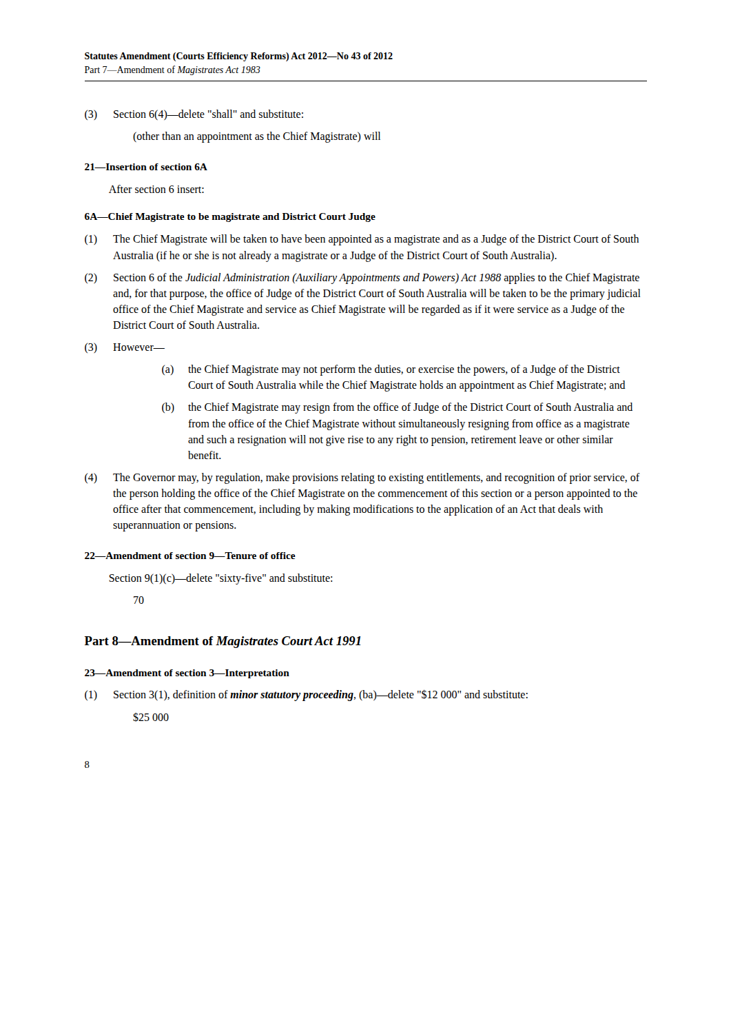Statutes Amendment (Courts Efficiency Reforms) Act 2012—No 43 of 2012
Part 7—Amendment of Magistrates Act 1983
(3)
Section 6(4)—delete "shall" and substitute:
(other than an appointment as the Chief Magistrate) will
21—Insertion of section 6A
After section 6 insert:
6A—Chief Magistrate to be magistrate and District Court Judge
(1)
The Chief Magistrate will be taken to have been appointed as a magistrate and as a Judge of the District Court of South Australia (if he or she is not already a magistrate or a Judge of the District Court of South Australia).
(2)
Section 6 of the Judicial Administration (Auxiliary Appointments and Powers) Act 1988 applies to the Chief Magistrate and, for that purpose, the office of Judge of the District Court of South Australia will be taken to be the primary judicial office of the Chief Magistrate and service as Chief Magistrate will be regarded as if it were service as a Judge of the District Court of South Australia.
(3)
However—
(a)
the Chief Magistrate may not perform the duties, or exercise the powers, of a Judge of the District Court of South Australia while the Chief Magistrate holds an appointment as Chief Magistrate; and
(b)
the Chief Magistrate may resign from the office of Judge of the District Court of South Australia and from the office of the Chief Magistrate without simultaneously resigning from office as a magistrate and such a resignation will not give rise to any right to pension, retirement leave or other similar benefit.
(4)
The Governor may, by regulation, make provisions relating to existing entitlements, and recognition of prior service, of the person holding the office of the Chief Magistrate on the commencement of this section or a person appointed to the office after that commencement, including by making modifications to the application of an Act that deals with superannuation or pensions.
22—Amendment of section 9—Tenure of office
Section 9(1)(c)—delete "sixty-five" and substitute:
70
Part 8—Amendment of Magistrates Court Act 1991
23—Amendment of section 3—Interpretation
(1)
Section 3(1), definition of minor statutory proceeding, (ba)—delete "$12 000" and substitute:
$25 000
8